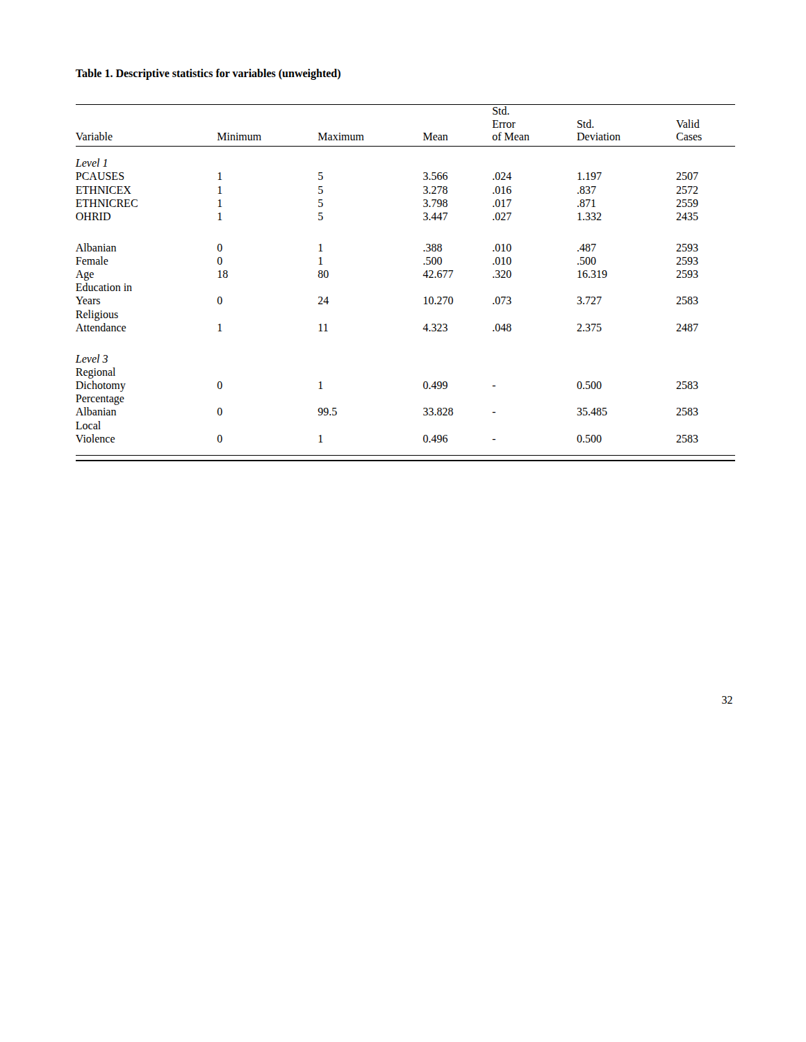Table 1. Descriptive statistics for variables (unweighted)
| Variable | Minimum | Maximum | Mean | Std. Error of Mean | Std. Deviation | Valid Cases |
| --- | --- | --- | --- | --- | --- | --- |
| Level 1 |
| PCAUSES | 1 | 5 | 3.566 | .024 | 1.197 | 2507 |
| ETHNICEX | 1 | 5 | 3.278 | .016 | .837 | 2572 |
| ETHNICREC | 1 | 5 | 3.798 | .017 | .871 | 2559 |
| OHRID | 1 | 5 | 3.447 | .027 | 1.332 | 2435 |
| Albanian | 0 | 1 | .388 | .010 | .487 | 2593 |
| Female | 0 | 1 | .500 | .010 | .500 | 2593 |
| Age | 18 | 80 | 42.677 | .320 | 16.319 | 2593 |
| Education in Years | 0 | 24 | 10.270 | .073 | 3.727 | 2583 |
| Religious Attendance | 1 | 11 | 4.323 | .048 | 2.375 | 2487 |
| Level 3 |
| Regional Dichotomy | 0 | 1 | 0.499 | - | 0.500 | 2583 |
| Percentage Albanian | 0 | 99.5 | 33.828 | - | 35.485 | 2583 |
| Local Violence | 0 | 1 | 0.496 | - | 0.500 | 2583 |
32